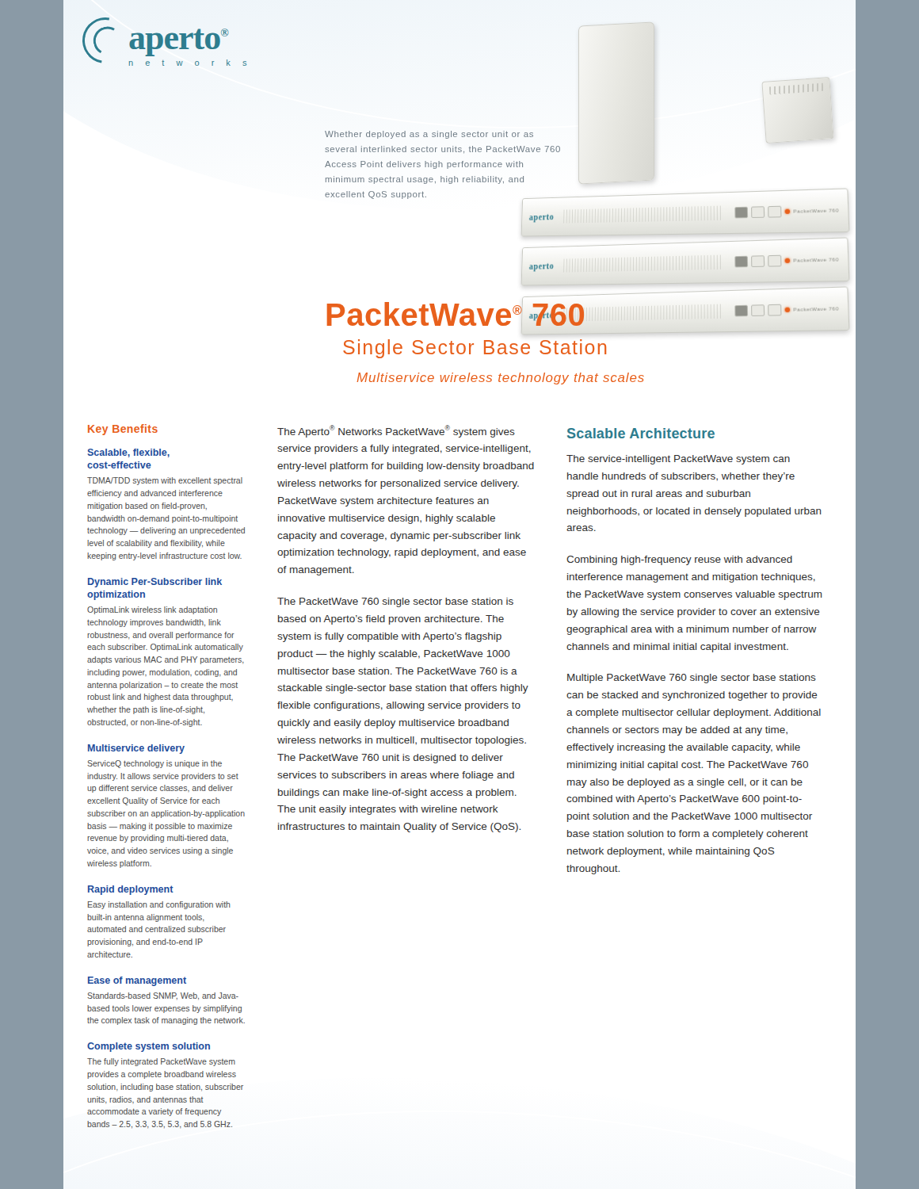aperto®
n e t w o r k s
aperto PacketWave 760
aperto PacketWave 760
aperto PacketWave 760
Whether deployed as a single sector unit or as several interlinked sector units, the PacketWave 760 Access Point delivers high performance with minimum spectral usage, high reliability, and excellent QoS support.
PacketWave® 760
Single Sector Base Station
Multiservice wireless technology that scales
Key Benefits
Scalable, flexible,
cost-effective
TDMA/TDD system with excellent spectral efficiency and advanced interference mitigation based on field-proven, bandwidth on-demand point-to-multipoint technology — delivering an unprecedented level of scalability and flexibility, while keeping entry-level infrastructure cost low.
Dynamic Per-Subscriber link optimization
OptimaLink wireless link adaptation technology improves bandwidth, link robustness, and overall performance for each subscriber. OptimaLink automatically adapts various MAC and PHY parameters, including power, modulation, coding, and antenna polarization – to create the most robust link and highest data throughput, whether the path is line-of-sight, obstructed, or non-line-of-sight.
Multiservice delivery
ServiceQ technology is unique in the industry. It allows service providers to set up different service classes, and deliver excellent Quality of Service for each subscriber on an application-by-application basis — making it possible to maximize revenue by providing multi-tiered data, voice, and video services using a single wireless platform.
Rapid deployment
Easy installation and configuration with built-in antenna alignment tools, automated and centralized subscriber provisioning, and end-to-end IP architecture.
Ease of management
Standards-based SNMP, Web, and Java-based tools lower expenses by simplifying the complex task of managing the network.
Complete system solution
The fully integrated PacketWave system provides a complete broadband wireless solution, including base station, subscriber units, radios, and antennas that accommodate a variety of frequency bands – 2.5, 3.3, 3.5, 5.3, and 5.8 GHz.
The Aperto® Networks PacketWave® system gives service providers a fully integrated, service-intelligent, entry-level platform for building low-density broadband wireless networks for personalized service delivery. PacketWave system architecture features an innovative multiservice design, highly scalable capacity and coverage, dynamic per-subscriber link optimization technology, rapid deployment, and ease of management.
The PacketWave 760 single sector base station is based on Aperto’s field proven architecture. The system is fully compatible with Aperto’s flagship product — the highly scalable, PacketWave 1000 multisector base station. The PacketWave 760 is a stackable single-sector base station that offers highly flexible configurations, allowing service providers to quickly and easily deploy multiservice broadband wireless networks in multicell, multisector topologies. The PacketWave 760 unit is designed to deliver services to subscribers in areas where foliage and buildings can make line-of-sight access a problem. The unit easily integrates with wireline network infrastructures to maintain Quality of Service (QoS).
Scalable Architecture
The service-intelligent PacketWave system can handle hundreds of subscribers, whether they’re spread out in rural areas and suburban neighborhoods, or located in densely populated urban areas.
Combining high-frequency reuse with advanced interference management and mitigation techniques, the PacketWave system conserves valuable spectrum by allowing the service provider to cover an extensive geographical area with a minimum number of narrow channels and minimal initial capital investment.
Multiple PacketWave 760 single sector base stations can be stacked and synchronized together to provide a complete multisector cellular deployment. Additional channels or sectors may be added at any time, effectively increasing the available capacity, while minimizing initial capital cost. The PacketWave 760 may also be deployed as a single cell, or it can be combined with Aperto’s PacketWave 600 point-to-point solution and the PacketWave 1000 multisector base station solution to form a completely coherent network deployment, while maintaining QoS throughout.